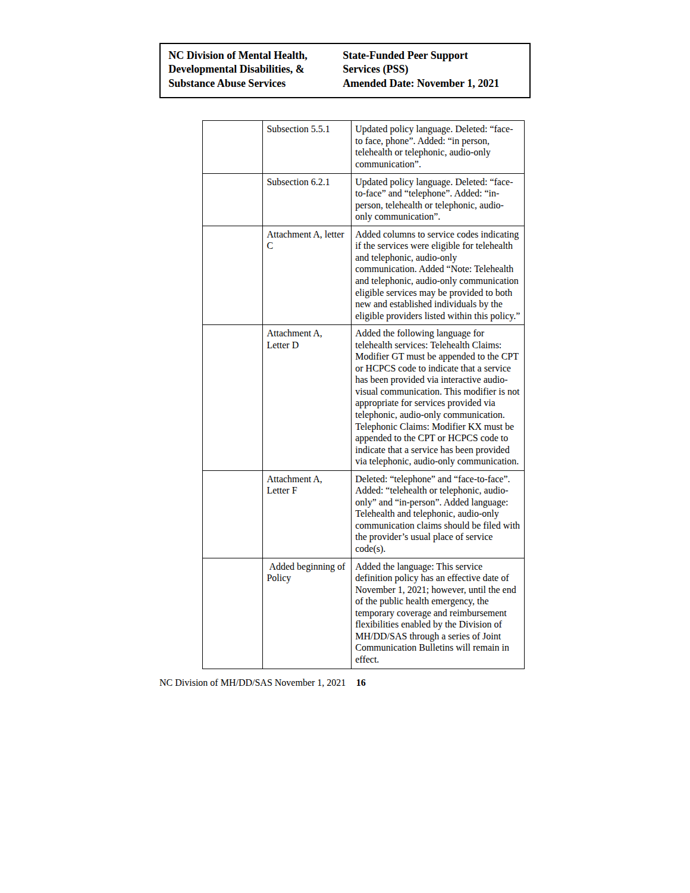| NC Division of Mental Health, Developmental Disabilities, & Substance Abuse Services | State-Funded Peer Support Services (PSS) Amended Date: November 1, 2021 |
| | Subsection 5.5.1 | Updated policy language. Deleted: “face-to face, phone”. Added: “in person, telehealth or telephonic, audio-only communication”. |
| | Subsection 6.2.1 | Updated policy language. Deleted: “face-to-face” and “telephone”. Added: “in-person, telehealth or telephonic, audio-only communication”. |
| | Attachment A, letter C | Added columns to service codes indicating if the services were eligible for telehealth and telephonic, audio-only communication. Added “Note: Telehealth and telephonic, audio-only communication eligible services may be provided to both new and established individuals by the eligible providers listed within this policy.” |
| | Attachment A, Letter D | Added the following language for telehealth services: Telehealth Claims: Modifier GT must be appended to the CPT or HCPCS code to indicate that a service has been provided via interactive audio-visual communication. This modifier is not appropriate for services provided via telephonic, audio-only communication. Telephonic Claims: Modifier KX must be appended to the CPT or HCPCS code to indicate that a service has been provided via telephonic, audio-only communication. |
| | Attachment A, Letter F | Deleted: “telephone” and “face-to-face”. Added: “telehealth or telephonic, audio-only” and “in-person”. Added language: Telehealth and telephonic, audio-only communication claims should be filed with the provider’s usual place of service code(s). |
| | Added beginning of Policy | Added the language: This service definition policy has an effective date of November 1, 2021; however, until the end of the public health emergency, the temporary coverage and reimbursement flexibilities enabled by the Division of MH/DD/SAS through a series of Joint Communication Bulletins will remain in effect. |
NC Division of MH/DD/SAS November 1, 2021 16